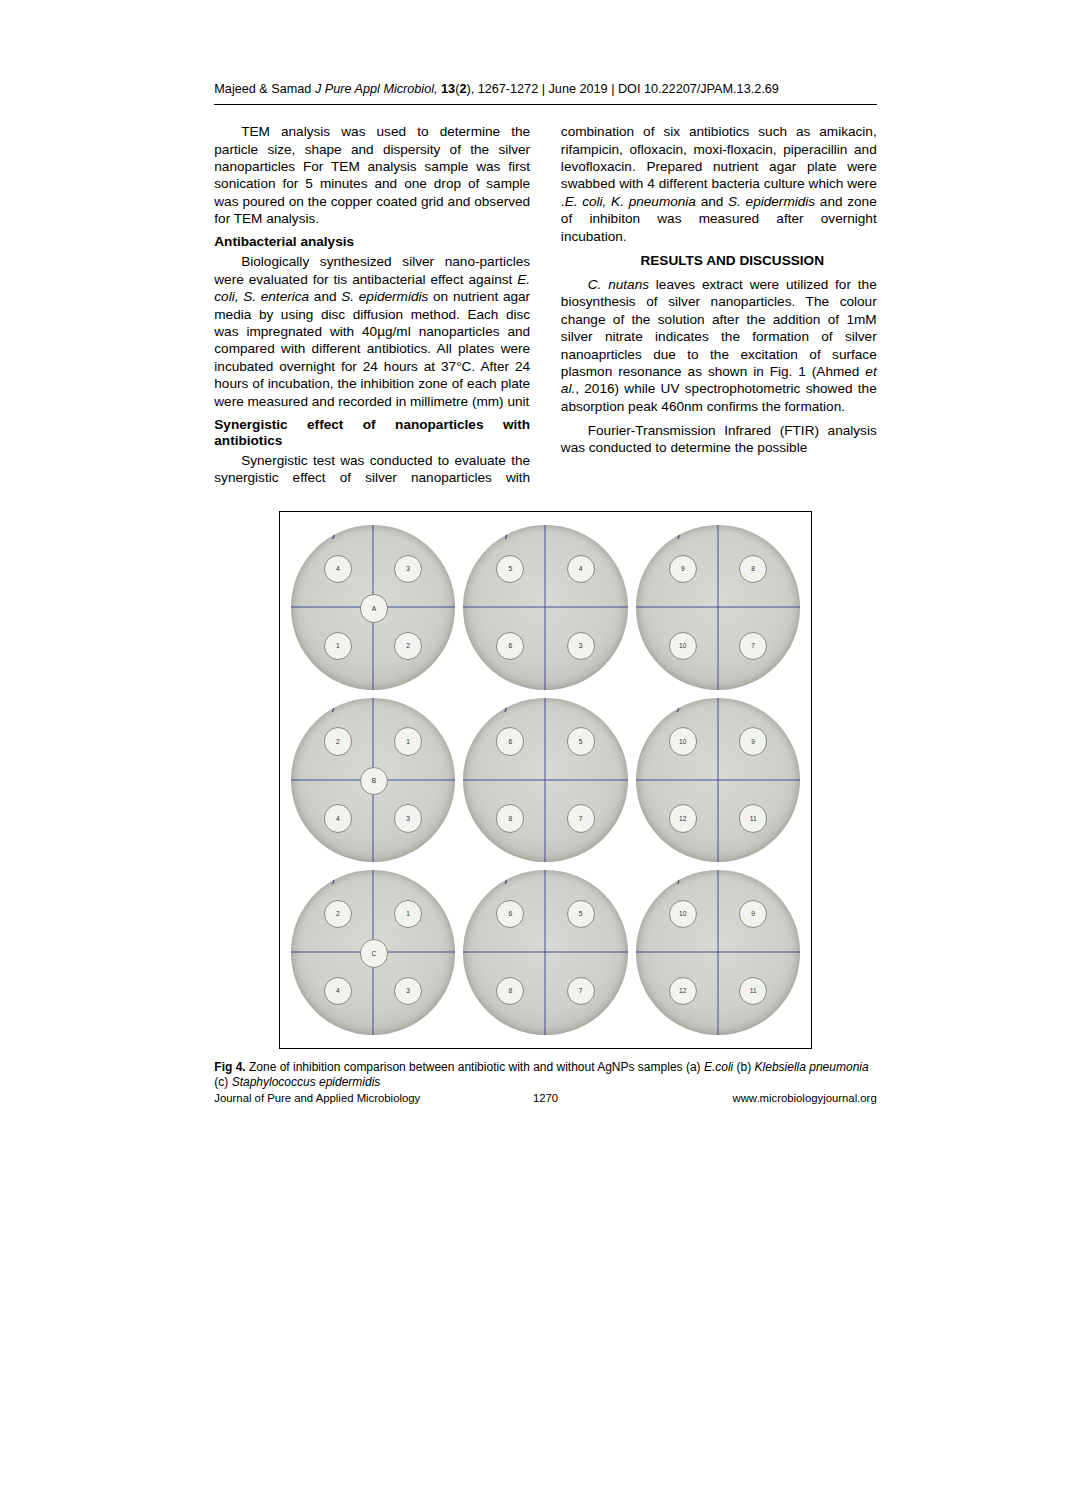Majeed & Samad J Pure Appl Microbiol, 13(2), 1267-1272 | June 2019 | DOI 10.22207/JPAM.13.2.69
TEM analysis was used to determine the particle size, shape and dispersity of the silver nanoparticles For TEM analysis sample was first sonication for 5 minutes and one drop of sample was poured on the copper coated grid and observed for TEM analysis.
Antibacterial analysis
Biologically synthesized silver nano-particles were evaluated for tis antibacterial effect against E. coli, S. enterica and S. epidermidis on nutrient agar media by using disc diffusion method. Each disc was impregnated with 40µg/ml nanoparticles and compared with different antibiotics. All plates were incubated overnight for 24 hours at 37°C. After 24 hours of incubation, the inhibition zone of each plate were measured and recorded in millimetre (mm) unit
Synergistic effect of nanoparticles with antibiotics
Synergistic test was conducted to evaluate the synergistic effect of silver nanoparticles with combination of six antibiotics such as amikacin, rifampicin, ofloxacin, moxi-floxacin, piperacillin and levofloxacin. Prepared nutrient agar plate were swabbed with 4 different bacteria culture which were .E. coli, K. pneumonia and S. epidermidis and zone of inhibiton was measured after overnight incubation.
RESULTS AND DISCUSSION
C. nutans leaves extract were utilized for the biosynthesis of silver nanoparticles. The colour change of the solution after the addition of 1mM silver nitrate indicates the formation of silver nanoaprticles due to the excitation of surface plasmon resonance as shown in Fig. 1 (Ahmed et al., 2016) while UV spectrophotometric showed the absorption peak 460nm confirms the formation.
Fourier-Transmission Infrared (FTIR) analysis was conducted to determine the possible
EC (Ag-P)
4
3
1
2
A
EC (Ag-P)
5
4
6
3
EC (Ag-P)
A
9
8
10
7
KL (Ag-P)
2
1
4
3
B
KL (Ag-P)
6
5
8
7
KL (Ag-P)
B
10
9
12
11
SA (Ag-P)
2
1
4
3
C
SA (Ag-P)
6
5
8
7
SA (Ag-P)
C
10
9
12
11
Fig 4. Zone of inhibition comparison between antibiotic with and without AgNPs samples (a) E.coli (b) Klebsiella pneumonia (c) Staphylococcus epidermidis
Journal of Pure and Applied Microbiology
1270
www.microbiologyjournal.org